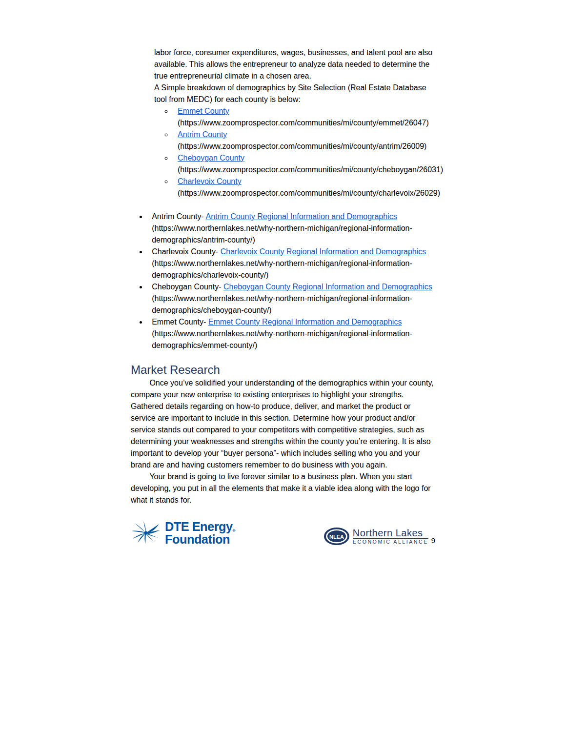labor force, consumer expenditures, wages, businesses, and talent pool are also available. This allows the entrepreneur to analyze data needed to determine the true entrepreneurial climate in a chosen area.
A Simple breakdown of demographics by Site Selection (Real Estate Database tool from MEDC) for each county is below:
Emmet County
(https://www.zoomprospector.com/communities/mi/county/emmet/26047)
Antrim County
(https://www.zoomprospector.com/communities/mi/county/antrim/26009)
Cheboygan County
(https://www.zoomprospector.com/communities/mi/county/cheboygan/26031)
Charlevoix County
(https://www.zoomprospector.com/communities/mi/county/charlevoix/26029)
Antrim County- Antrim County Regional Information and Demographics
(https://www.northernlakes.net/why-northern-michigan/regional-information-demographics/antrim-county/)
Charlevoix County- Charlevoix County Regional Information and Demographics
(https://www.northernlakes.net/why-northern-michigan/regional-information-demographics/charlevoix-county/)
Cheboygan County- Cheboygan County Regional Information and Demographics
(https://www.northernlakes.net/why-northern-michigan/regional-information-demographics/cheboygan-county/)
Emmet County- Emmet County Regional Information and Demographics
(https://www.northernlakes.net/why-northern-michigan/regional-information-demographics/emmet-county/)
Market Research
Once you’ve solidified your understanding of the demographics within your county, compare your new enterprise to existing enterprises to highlight your strengths. Gathered details regarding on how-to produce, deliver, and market the product or service are important to include in this section. Determine how your product and/or service stands out compared to your competitors with competitive strategies, such as determining your weaknesses and strengths within the county you’re entering. It is also important to develop your “buyer persona”- which includes selling who you and your brand are and having customers remember to do business with you again.
Your brand is going to live forever similar to a business plan. When you start developing, you put in all the elements that make it a viable idea along with the logo for what it stands for.
DTE Energy®
Foundation
NLEA
Northern Lakes
ECONOMIC ALLIANCE
9